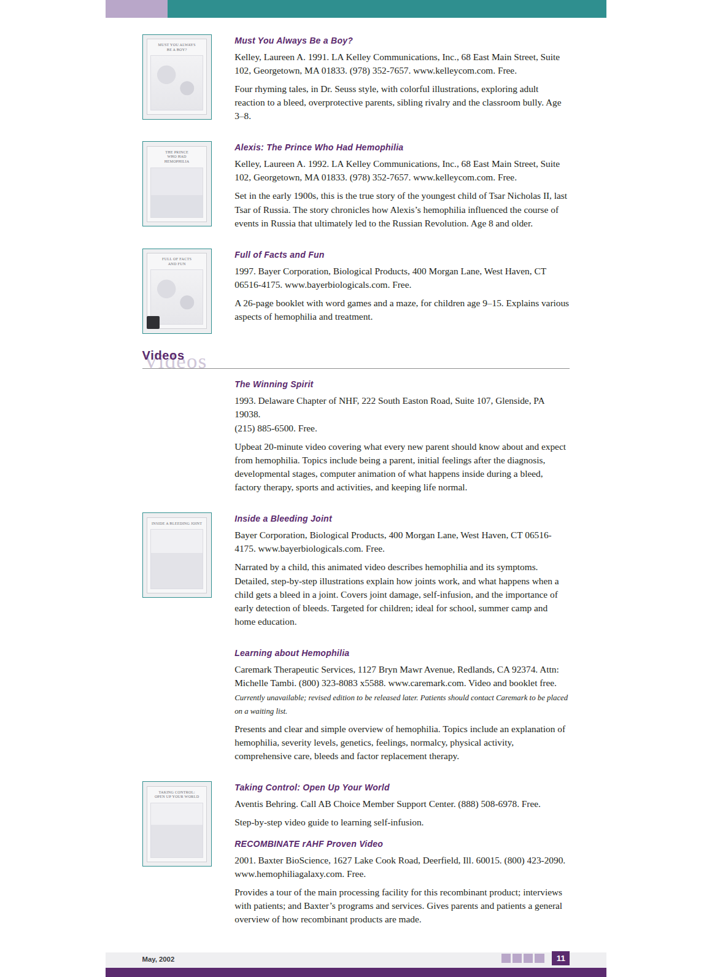Must You Always
Be a Boy?
Must You Always Be a Boy?
Kelley, Laureen A. 1991. LA Kelley Communications, Inc., 68 East Main Street, Suite 102, Georgetown, MA 01833. (978) 352-7657. www.kelleycom.com. Free.
Four rhyming tales, in Dr. Seuss style, with colorful illustrations, exploring adult reaction to a bleed, overprotective parents, sibling rivalry and the classroom bully. Age 3–8.
The Prince
Who Had
Hemophilia
Alexis: The Prince Who Had Hemophilia
Kelley, Laureen A. 1992. LA Kelley Communications, Inc., 68 East Main Street, Suite 102, Georgetown, MA 01833. (978) 352-7657. www.kelleycom.com. Free.
Set in the early 1900s, this is the true story of the youngest child of Tsar Nicholas II, last Tsar of Russia. The story chronicles how Alexis’s hemophilia influenced the course of events in Russia that ultimately led to the Russian Revolution. Age 8 and older.
Full of Facts
and Fun
Full of Facts and Fun
1997. Bayer Corporation, Biological Products, 400 Morgan Lane, West Haven, CT 06516-4175. www.bayerbiologicals.com. Free.
A 26-page booklet with word games and a maze, for children age 9–15. Explains various aspects of hemophilia and treatment.
Videos Videos
The Winning Spirit
1993. Delaware Chapter of NHF, 222 South Easton Road, Suite 107, Glenside, PA 19038.
(215) 885-6500. Free.
Upbeat 20-minute video covering what every new parent should know about and expect from hemophilia. Topics include being a parent, initial feelings after the diagnosis, developmental stages, computer animation of what happens inside during a bleed, factory therapy, sports and activities, and keeping life normal.
Inside a Bleeding Joint
Inside a Bleeding Joint
Bayer Corporation, Biological Products, 400 Morgan Lane, West Haven, CT 06516-4175. www.bayerbiologicals.com. Free.
Narrated by a child, this animated video describes hemophilia and its symptoms. Detailed, step-by-step illustrations explain how joints work, and what happens when a child gets a bleed in a joint. Covers joint damage, self-infusion, and the importance of early detection of bleeds. Targeted for children; ideal for school, summer camp and home education.
Learning about Hemophilia
Caremark Therapeutic Services, 1127 Bryn Mawr Avenue, Redlands, CA 92374. Attn: Michelle Tambi. (800) 323-8083 x5588. www.caremark.com. Video and booklet free. Currently unavailable; revised edition to be released later. Patients should contact Caremark to be placed on a waiting list.
Presents and clear and simple overview of hemophilia. Topics include an explanation of hemophilia, severity levels, genetics, feelings, normalcy, physical activity, comprehensive care, bleeds and factor replacement therapy.
Taking Control:
Open Up Your World
Taking Control: Open Up Your World
Aventis Behring. Call AB Choice Member Support Center. (888) 508-6978. Free.
Step-by-step video guide to learning self-infusion.
RECOMBINATE rAHF Proven Video
2001. Baxter BioScience, 1627 Lake Cook Road, Deerfield, Ill. 60015. (800) 423-2090. www.hemophiliagalaxy.com. Free.
Provides a tour of the main processing facility for this recombinant product; interviews with patients; and Baxter’s programs and services. Gives parents and patients a general overview of how recombinant products are made.
May, 2002
11